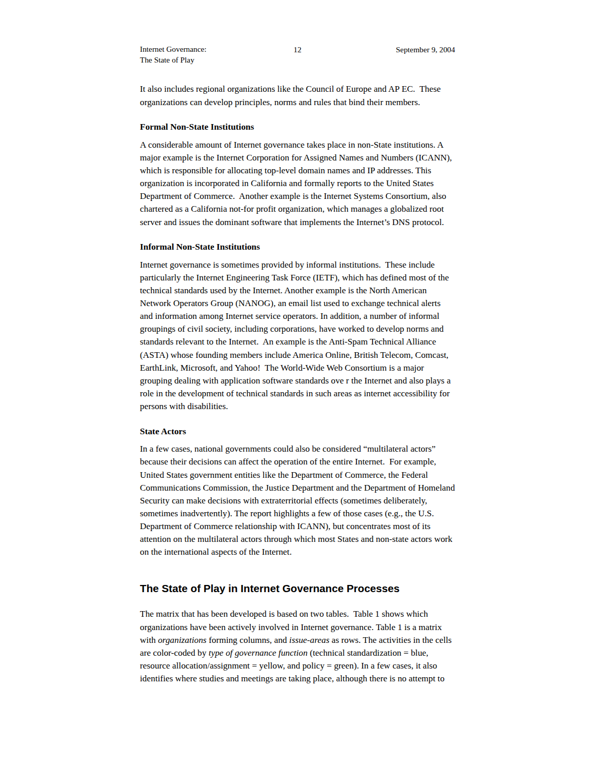Internet Governance:
The State of Play
12
September 9, 2004
It also includes regional organizations like the Council of Europe and AP EC. These organizations can develop principles, norms and rules that bind their members.
Formal Non-State Institutions
A considerable amount of Internet governance takes place in non-State institutions. A major example is the Internet Corporation for Assigned Names and Numbers (ICANN), which is responsible for allocating top-level domain names and IP addresses. This organization is incorporated in California and formally reports to the United States Department of Commerce. Another example is the Internet Systems Consortium, also chartered as a California not-for profit organization, which manages a globalized root server and issues the dominant software that implements the Internet’s DNS protocol.
Informal Non-State Institutions
Internet governance is sometimes provided by informal institutions. These include particularly the Internet Engineering Task Force (IETF), which has defined most of the technical standards used by the Internet. Another example is the North American Network Operators Group (NANOG), an email list used to exchange technical alerts and information among Internet service operators. In addition, a number of informal groupings of civil society, including corporations, have worked to develop norms and standards relevant to the Internet. An example is the Anti-Spam Technical Alliance (ASTA) whose founding members include America Online, British Telecom, Comcast, EarthLink, Microsoft, and Yahoo! The World-Wide Web Consortium is a major grouping dealing with application software standards ove r the Internet and also plays a role in the development of technical standards in such areas as internet accessibility for persons with disabilities.
State Actors
In a few cases, national governments could also be considered “multilateral actors” because their decisions can affect the operation of the entire Internet. For example, United States government entities like the Department of Commerce, the Federal Communications Commission, the Justice Department and the Department of Homeland Security can make decisions with extraterritorial effects (sometimes deliberately, sometimes inadvertently). The report highlights a few of those cases (e.g., the U.S. Department of Commerce relationship with ICANN), but concentrates most of its attention on the multilateral actors through which most States and non-state actors work on the international aspects of the Internet.
The State of Play in Internet Governance Processes
The matrix that has been developed is based on two tables. Table 1 shows which organizations have been actively involved in Internet governance. Table 1 is a matrix with organizations forming columns, and issue-areas as rows. The activities in the cells are color-coded by type of governance function (technical standardization = blue, resource allocation/assignment = yellow, and policy = green). In a few cases, it also identifies where studies and meetings are taking place, although there is no attempt to